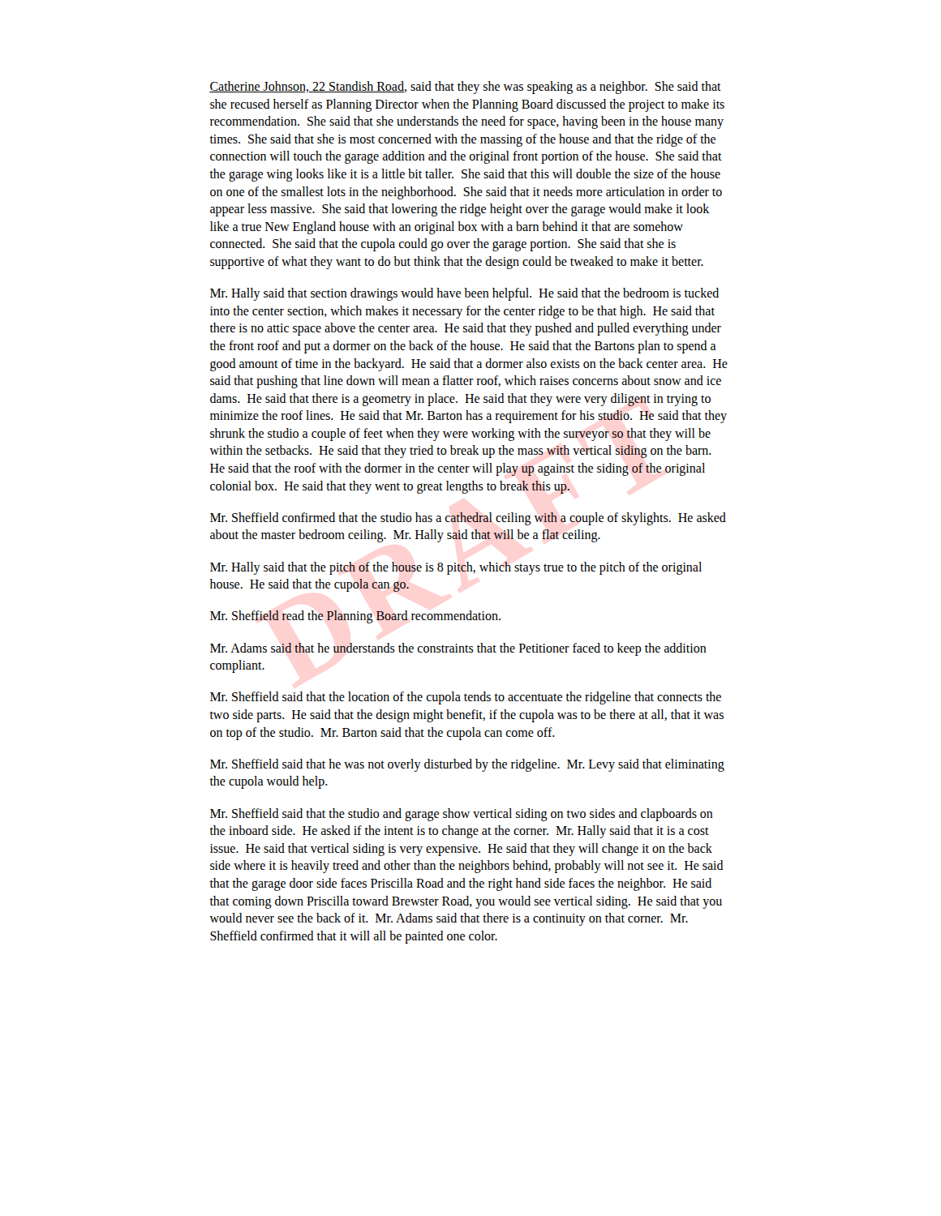DRAFT
Catherine Johnson, 22 Standish Road, said that they she was speaking as a neighbor. She said that she recused herself as Planning Director when the Planning Board discussed the project to make its recommendation. She said that she understands the need for space, having been in the house many times. She said that she is most concerned with the massing of the house and that the ridge of the connection will touch the garage addition and the original front portion of the house. She said that the garage wing looks like it is a little bit taller. She said that this will double the size of the house on one of the smallest lots in the neighborhood. She said that it needs more articulation in order to appear less massive. She said that lowering the ridge height over the garage would make it look like a true New England house with an original box with a barn behind it that are somehow connected. She said that the cupola could go over the garage portion. She said that she is supportive of what they want to do but think that the design could be tweaked to make it better.
Mr. Hally said that section drawings would have been helpful. He said that the bedroom is tucked into the center section, which makes it necessary for the center ridge to be that high. He said that there is no attic space above the center area. He said that they pushed and pulled everything under the front roof and put a dormer on the back of the house. He said that the Bartons plan to spend a good amount of time in the backyard. He said that a dormer also exists on the back center area. He said that pushing that line down will mean a flatter roof, which raises concerns about snow and ice dams. He said that there is a geometry in place. He said that they were very diligent in trying to minimize the roof lines. He said that Mr. Barton has a requirement for his studio. He said that they shrunk the studio a couple of feet when they were working with the surveyor so that they will be within the setbacks. He said that they tried to break up the mass with vertical siding on the barn. He said that the roof with the dormer in the center will play up against the siding of the original colonial box. He said that they went to great lengths to break this up.
Mr. Sheffield confirmed that the studio has a cathedral ceiling with a couple of skylights. He asked about the master bedroom ceiling. Mr. Hally said that will be a flat ceiling.
Mr. Hally said that the pitch of the house is 8 pitch, which stays true to the pitch of the original house. He said that the cupola can go.
Mr. Sheffield read the Planning Board recommendation.
Mr. Adams said that he understands the constraints that the Petitioner faced to keep the addition compliant.
Mr. Sheffield said that the location of the cupola tends to accentuate the ridgeline that connects the two side parts. He said that the design might benefit, if the cupola was to be there at all, that it was on top of the studio. Mr. Barton said that the cupola can come off.
Mr. Sheffield said that he was not overly disturbed by the ridgeline. Mr. Levy said that eliminating the cupola would help.
Mr. Sheffield said that the studio and garage show vertical siding on two sides and clapboards on the inboard side. He asked if the intent is to change at the corner. Mr. Hally said that it is a cost issue. He said that vertical siding is very expensive. He said that they will change it on the back side where it is heavily treed and other than the neighbors behind, probably will not see it. He said that the garage door side faces Priscilla Road and the right hand side faces the neighbor. He said that coming down Priscilla toward Brewster Road, you would see vertical siding. He said that you would never see the back of it. Mr. Adams said that there is a continuity on that corner. Mr. Sheffield confirmed that it will all be painted one color.